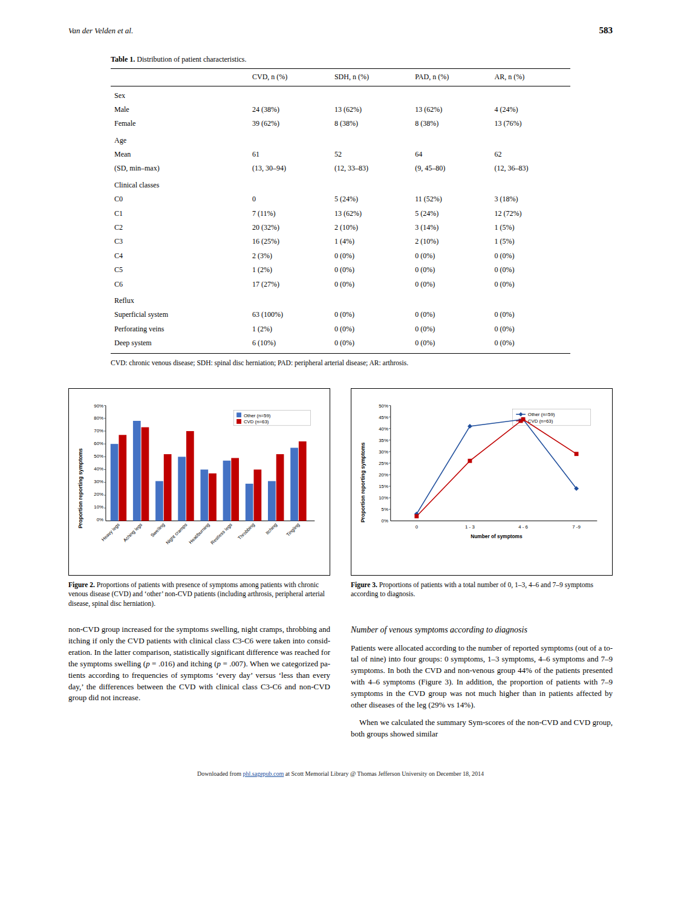Van der Velden et al.
583
Table 1. Distribution of patient characteristics.
| | CVD, n (%) | SDH, n (%) | PAD, n (%) | AR, n (%) |
| --- | --- | --- | --- | --- |
| Sex | | | | |
| Male | 24 (38%) | 13 (62%) | 13 (62%) | 4 (24%) |
| Female | 39 (62%) | 8 (38%) | 8 (38%) | 13 (76%) |
| Age | | | | |
| Mean | 61 | 52 | 64 | 62 |
| (SD, min–max) | (13, 30–94) | (12, 33–83) | (9, 45–80) | (12, 36–83) |
| Clinical classes | | | | |
| C0 | 0 | 5 (24%) | 11 (52%) | 3 (18%) |
| C1 | 7 (11%) | 13 (62%) | 5 (24%) | 12 (72%) |
| C2 | 20 (32%) | 2 (10%) | 3 (14%) | 1 (5%) |
| C3 | 16 (25%) | 1 (4%) | 2 (10%) | 1 (5%) |
| C4 | 2 (3%) | 0 (0%) | 0 (0%) | 0 (0%) |
| C5 | 1 (2%) | 0 (0%) | 0 (0%) | 0 (0%) |
| C6 | 17 (27%) | 0 (0%) | 0 (0%) | 0 (0%) |
| Reflux | | | | |
| Superficial system | 63 (100%) | 0 (0%) | 0 (0%) | 0 (0%) |
| Perforating veins | 1 (2%) | 0 (0%) | 0 (0%) | 0 (0%) |
| Deep system | 6 (10%) | 0 (0%) | 0 (0%) | 0 (0%) |
CVD: chronic venous disease; SDH: spinal disc herniation; PAD: peripheral arterial disease; AR: arthrosis.
Proportion reporting symptoms 90% 80% 70% 60% 50% 40% 30% 20% 10% 0% Other (n=59) CVD (n=63) Heavy legs Aching legs Swelling Night cramps Heat/burning Restless legs Throbbing Itching Tingling
Figure 2. Proportions of patients with presence of symptoms among patients with chronic venous disease (CVD) and ‘other’ non-CVD patients (including arthrosis, peripheral arterial disease, spinal disc herniation).
Proportion reporting symptoms 50% 45% 40% 35% 30% 25% 20% 15% 10% 5% 0% Other (n=59) CVD (n=63) 0 1 - 3 4 - 6 7 -9 Number of symptoms
Figure 3. Proportions of patients with a total number of 0, 1–3, 4–6 and 7–9 symptoms according to diagnosis.
non-CVD group increased for the symptoms swelling, night cramps, throbbing and itching if only the CVD patients with clinical class C3-C6 were taken into consideration. In the latter comparison, statistically significant difference was reached for the symptoms swelling (p = .016) and itching (p = .007). When we categorized patients according to frequencies of symptoms ‘every day’ versus ‘less than every day,’ the differences between the CVD with clinical class C3-C6 and non-CVD group did not increase.
Number of venous symptoms according to diagnosis
Patients were allocated according to the number of reported symptoms (out of a total of nine) into four groups: 0 symptoms, 1–3 symptoms, 4–6 symptoms and 7–9 symptoms. In both the CVD and non-venous group 44% of the patients presented with 4–6 symptoms (Figure 3). In addition, the proportion of patients with 7–9 symptoms in the CVD group was not much higher than in patients affected by other diseases of the leg (29% vs 14%).
When we calculated the summary Sym-scores of the non-CVD and CVD group, both groups showed similar
Downloaded from phl.sagepub.com at Scott Memorial Library @ Thomas Jefferson University on December 18, 2014